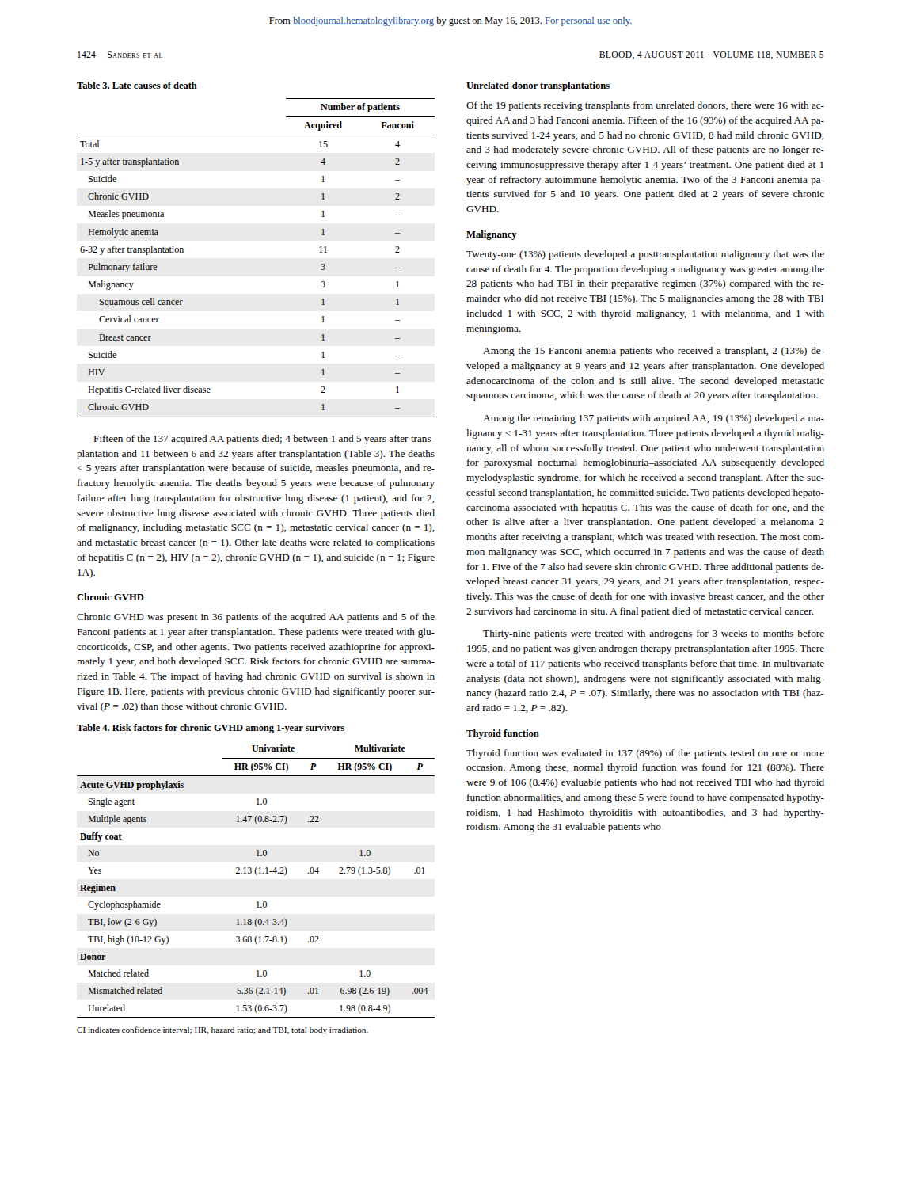From bloodjournal.hematologylibrary.org by guest on May 16, 2013. For personal use only.
1424 Sanders et al
Blood, 4 August 2011 · Volume 118, Number 5
Table 3. Late causes of death
| | Number of patients |
| --- | --- |
| | Acquired | Fanconi |
| Total | 15 | 4 |
| 1-5 y after transplantation | 4 | 2 |
| Suicide | 1 | – |
| Chronic GVHD | 1 | 2 |
| Measles pneumonia | 1 | – |
| Hemolytic anemia | 1 | – |
| 6-32 y after transplantation | 11 | 2 |
| Pulmonary failure | 3 | – |
| Malignancy | 3 | 1 |
| Squamous cell cancer | 1 | 1 |
| Cervical cancer | 1 | – |
| Breast cancer | 1 | – |
| Suicide | 1 | – |
| HIV | 1 | – |
| Hepatitis C-related liver disease | 2 | 1 |
| Chronic GVHD | 1 | – |
Fifteen of the 137 acquired AA patients died; 4 between 1 and 5 years after transplantation and 11 between 6 and 32 years after transplantation (Table 3). The deaths < 5 years after transplantation were because of suicide, measles pneumonia, and refractory hemolytic anemia. The deaths beyond 5 years were because of pulmonary failure after lung transplantation for obstructive lung disease (1 patient), and for 2, severe obstructive lung disease associated with chronic GVHD. Three patients died of malignancy, including metastatic SCC (n = 1), metastatic cervical cancer (n = 1), and metastatic breast cancer (n = 1). Other late deaths were related to complications of hepatitis C (n = 2), HIV (n = 2), chronic GVHD (n = 1), and suicide (n = 1; Figure 1A).
Chronic GVHD
Chronic GVHD was present in 36 patients of the acquired AA patients and 5 of the Fanconi patients at 1 year after transplantation. These patients were treated with glucocorticoids, CSP, and other agents. Two patients received azathioprine for approximately 1 year, and both developed SCC. Risk factors for chronic GVHD are summarized in Table 4. The impact of having had chronic GVHD on survival is shown in Figure 1B. Here, patients with previous chronic GVHD had significantly poorer survival (P = .02) than those without chronic GVHD.
Table 4. Risk factors for chronic GVHD among 1-year survivors
| | Univariate | Multivariate |
| --- | --- | --- |
| | HR (95% CI) | P | HR (95% CI) | P |
| Acute GVHD prophylaxis | | | | |
| Single agent | 1.0 | | | |
| Multiple agents | 1.47 (0.8-2.7) | .22 | | |
| Buffy coat | | | | |
| No | 1.0 | | 1.0 | |
| Yes | 2.13 (1.1-4.2) | .04 | 2.79 (1.3-5.8) | .01 |
| Regimen | | | | |
| Cyclophosphamide | 1.0 | | | |
| TBI, low (2-6 Gy) | 1.18 (0.4-3.4) | | | |
| TBI, high (10-12 Gy) | 3.68 (1.7-8.1) | .02 | | |
| Donor | | | | |
| Matched related | 1.0 | | 1.0 | |
| Mismatched related | 5.36 (2.1-14) | .01 | 6.98 (2.6-19) | .004 |
| Unrelated | 1.53 (0.6-3.7) | | 1.98 (0.8-4.9) | |
CI indicates confidence interval; HR, hazard ratio; and TBI, total body irradiation.
Unrelated-donor transplantations
Of the 19 patients receiving transplants from unrelated donors, there were 16 with acquired AA and 3 had Fanconi anemia. Fifteen of the 16 (93%) of the acquired AA patients survived 1-24 years, and 5 had no chronic GVHD, 8 had mild chronic GVHD, and 3 had moderately severe chronic GVHD. All of these patients are no longer receiving immunosuppressive therapy after 1-4 years’ treatment. One patient died at 1 year of refractory autoimmune hemolytic anemia. Two of the 3 Fanconi anemia patients survived for 5 and 10 years. One patient died at 2 years of severe chronic GVHD.
Malignancy
Twenty-one (13%) patients developed a posttransplantation malignancy that was the cause of death for 4. The proportion developing a malignancy was greater among the 28 patients who had TBI in their preparative regimen (37%) compared with the remainder who did not receive TBI (15%). The 5 malignancies among the 28 with TBI included 1 with SCC, 2 with thyroid malignancy, 1 with melanoma, and 1 with meningioma.
Among the 15 Fanconi anemia patients who received a transplant, 2 (13%) developed a malignancy at 9 years and 12 years after transplantation. One developed adenocarcinoma of the colon and is still alive. The second developed metastatic squamous carcinoma, which was the cause of death at 20 years after transplantation.
Among the remaining 137 patients with acquired AA, 19 (13%) developed a malignancy < 1-31 years after transplantation. Three patients developed a thyroid malignancy, all of whom successfully treated. One patient who underwent transplantation for paroxysmal nocturnal hemoglobinuria–associated AA subsequently developed myelodysplastic syndrome, for which he received a second transplant. After the successful second transplantation, he committed suicide. Two patients developed hepatocarcinoma associated with hepatitis C. This was the cause of death for one, and the other is alive after a liver transplantation. One patient developed a melanoma 2 months after receiving a transplant, which was treated with resection. The most common malignancy was SCC, which occurred in 7 patients and was the cause of death for 1. Five of the 7 also had severe skin chronic GVHD. Three additional patients developed breast cancer 31 years, 29 years, and 21 years after transplantation, respectively. This was the cause of death for one with invasive breast cancer, and the other 2 survivors had carcinoma in situ. A final patient died of metastatic cervical cancer.
Thirty-nine patients were treated with androgens for 3 weeks to months before 1995, and no patient was given androgen therapy pretransplantation after 1995. There were a total of 117 patients who received transplants before that time. In multivariate analysis (data not shown), androgens were not significantly associated with malignancy (hazard ratio 2.4, P = .07). Similarly, there was no association with TBI (hazard ratio = 1.2, P = .82).
Thyroid function
Thyroid function was evaluated in 137 (89%) of the patients tested on one or more occasion. Among these, normal thyroid function was found for 121 (88%). There were 9 of 106 (8.4%) evaluable patients who had not received TBI who had thyroid function abnormalities, and among these 5 were found to have compensated hypothyroidism, 1 had Hashimoto thyroiditis with autoantibodies, and 3 had hyperthyroidism. Among the 31 evaluable patients who